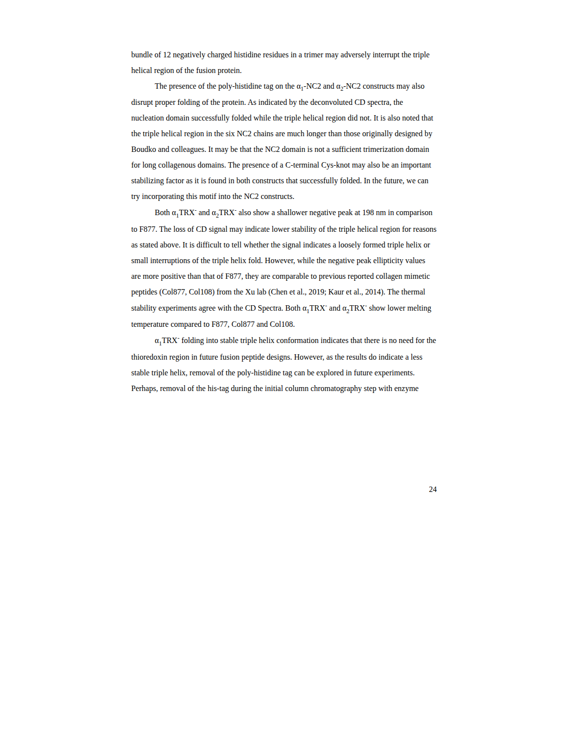bundle of 12 negatively charged histidine residues in a trimer may adversely interrupt the triple helical region of the fusion protein.
The presence of the poly-histidine tag on the α1-NC2 and α2-NC2 constructs may also disrupt proper folding of the protein. As indicated by the deconvoluted CD spectra, the nucleation domain successfully folded while the triple helical region did not. It is also noted that the triple helical region in the six NC2 chains are much longer than those originally designed by Boudko and colleagues. It may be that the NC2 domain is not a sufficient trimerization domain for long collagenous domains. The presence of a C-terminal Cys-knot may also be an important stabilizing factor as it is found in both constructs that successfully folded. In the future, we can try incorporating this motif into the NC2 constructs.
Both α1TRX- and α2TRX- also show a shallower negative peak at 198 nm in comparison to F877. The loss of CD signal may indicate lower stability of the triple helical region for reasons as stated above. It is difficult to tell whether the signal indicates a loosely formed triple helix or small interruptions of the triple helix fold. However, while the negative peak ellipticity values are more positive than that of F877, they are comparable to previous reported collagen mimetic peptides (Col877, Col108) from the Xu lab (Chen et al., 2019; Kaur et al., 2014). The thermal stability experiments agree with the CD Spectra. Both α1TRX- and α2TRX- show lower melting temperature compared to F877, Col877 and Col108.
α1TRX- folding into stable triple helix conformation indicates that there is no need for the thioredoxin region in future fusion peptide designs. However, as the results do indicate a less stable triple helix, removal of the poly-histidine tag can be explored in future experiments. Perhaps, removal of the his-tag during the initial column chromatography step with enzyme
24